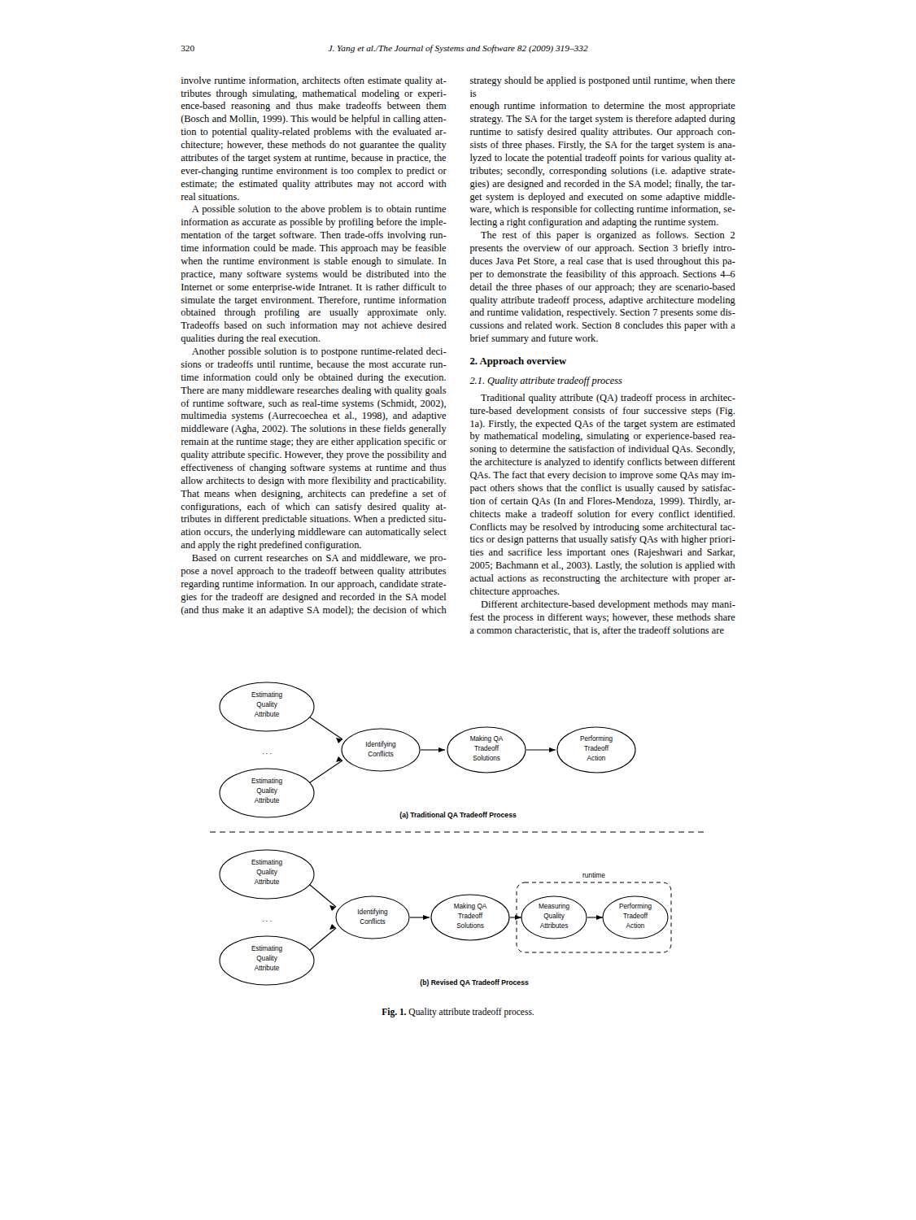320
J. Yang et al./The Journal of Systems and Software 82 (2009) 319–332
involve runtime information, architects often estimate quality attributes through simulating, mathematical modeling or experience-based reasoning and thus make tradeoffs between them (Bosch and Mollin, 1999). This would be helpful in calling attention to potential quality-related problems with the evaluated architecture; however, these methods do not guarantee the quality attributes of the target system at runtime, because in practice, the ever-changing runtime environment is too complex to predict or estimate; the estimated quality attributes may not accord with real situations.
A possible solution to the above problem is to obtain runtime information as accurate as possible by profiling before the implementation of the target software. Then trade-offs involving runtime information could be made. This approach may be feasible when the runtime environment is stable enough to simulate. In practice, many software systems would be distributed into the Internet or some enterprise-wide Intranet. It is rather difficult to simulate the target environment. Therefore, runtime information obtained through profiling are usually approximate only. Tradeoffs based on such information may not achieve desired qualities during the real execution.
Another possible solution is to postpone runtime-related decisions or tradeoffs until runtime, because the most accurate runtime information could only be obtained during the execution. There are many middleware researches dealing with quality goals of runtime software, such as real-time systems (Schmidt, 2002), multimedia systems (Aurrecoechea et al., 1998), and adaptive middleware (Agha, 2002). The solutions in these fields generally remain at the runtime stage; they are either application specific or quality attribute specific. However, they prove the possibility and effectiveness of changing software systems at runtime and thus allow architects to design with more flexibility and practicability. That means when designing, architects can predefine a set of configurations, each of which can satisfy desired quality attributes in different predictable situations. When a predicted situation occurs, the underlying middleware can automatically select and apply the right predefined configuration.
Based on current researches on SA and middleware, we propose a novel approach to the tradeoff between quality attributes regarding runtime information. In our approach, candidate strategies for the tradeoff are designed and recorded in the SA model (and thus make it an adaptive SA model); the decision of which strategy should be applied is postponed until runtime, when there is
enough runtime information to determine the most appropriate strategy. The SA for the target system is therefore adapted during runtime to satisfy desired quality attributes. Our approach consists of three phases. Firstly, the SA for the target system is analyzed to locate the potential tradeoff points for various quality attributes; secondly, corresponding solutions (i.e. adaptive strategies) are designed and recorded in the SA model; finally, the target system is deployed and executed on some adaptive middleware, which is responsible for collecting runtime information, selecting a right configuration and adapting the runtime system.
The rest of this paper is organized as follows. Section 2 presents the overview of our approach. Section 3 briefly introduces Java Pet Store, a real case that is used throughout this paper to demonstrate the feasibility of this approach. Sections 4–6 detail the three phases of our approach; they are scenario-based quality attribute tradeoff process, adaptive architecture modeling and runtime validation, respectively. Section 7 presents some discussions and related work. Section 8 concludes this paper with a brief summary and future work.
2. Approach overview
2.1. Quality attribute tradeoff process
Traditional quality attribute (QA) tradeoff process in architecture-based development consists of four successive steps (Fig. 1a). Firstly, the expected QAs of the target system are estimated by mathematical modeling, simulating or experience-based reasoning to determine the satisfaction of individual QAs. Secondly, the architecture is analyzed to identify conflicts between different QAs. The fact that every decision to improve some QAs may impact others shows that the conflict is usually caused by satisfaction of certain QAs (In and Flores-Mendoza, 1999). Thirdly, architects make a tradeoff solution for every conflict identified. Conflicts may be resolved by introducing some architectural tactics or design patterns that usually satisfy QAs with higher priorities and sacrifice less important ones (Rajeshwari and Sarkar, 2005; Bachmann et al., 2003). Lastly, the solution is applied with actual actions as reconstructing the architecture with proper architecture approaches.
Different architecture-based development methods may manifest the process in different ways; however, these methods share a common characteristic, that is, after the tradeoff solutions are
Estimating Quality Attribute . . . Estimating Quality Attribute Identifying Conflicts Making QA Tradeoff Solutions Performing Tradeoff Action (a) Traditional QA Tradeoff Process Estimating Quality Attribute . . . Estimating Quality Attribute Identifying Conflicts Making QA Tradeoff Solutions runtime Measuring Quality Attributes Performing Tradeoff Action (b) Revised QA Tradeoff Process
Fig. 1. Quality attribute tradeoff process.